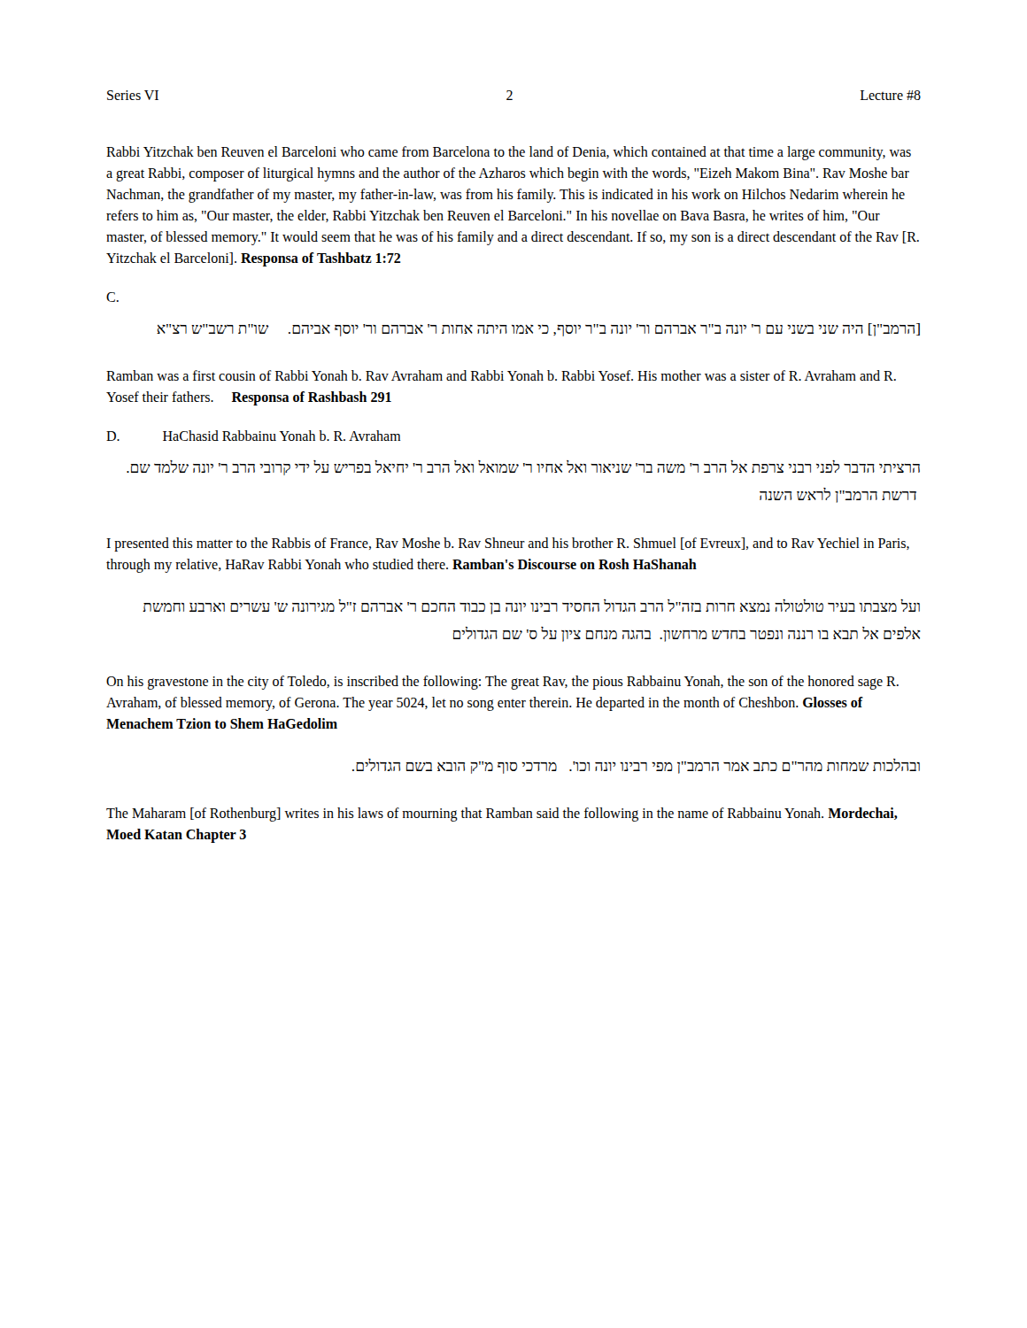Series VI
2
Lecture #8
Rabbi Yitzchak ben Reuven el Barceloni who came from Barcelona to the land of Denia, which contained at that time a large community, was a great Rabbi, composer of liturgical hymns and the author of the Azharos which begin with the words, "Eizeh Makom Bina". Rav Moshe bar Nachman, the grandfather of my master, my father-in-law, was from his family. This is indicated in his work on Hilchos Nedarim wherein he refers to him as, "Our master, the elder, Rabbi Yitzchak ben Reuven el Barceloni." In his novellae on Bava Basra, he writes of him, "Our master, of blessed memory." It would seem that he was of his family and a direct descendant. If so, my son is a direct descendant of the Rav [R. Yitzchak el Barceloni]. Responsa of Tashbatz 1:72
C.
[הרמב"ן] היה שני בשני עם ר' יונה ב"ר אברהם ור' יונה ב"ר יוסף, כי אמו היתה אחות ר' אברהם ור' יוסף אביהם. שו"ת רשב"ש רצ"א
Ramban was a first cousin of Rabbi Yonah b. Rav Avraham and Rabbi Yonah b. Rabbi Yosef. His mother was a sister of R. Avraham and R. Yosef their fathers. Responsa of Rashbash 291
D. HaChasid Rabbainu Yonah b. R. Avraham
הרציתי הדבר לפני רבני צרפת אל הרב ר' משה בר' שניאור ואל אחיו ר' שמואל ואל הרב ר' יחיאל בפריש על ידי קרובי הרב ר' יונה שלמד שם. דרשת הרמב"ן לראש השנה
I presented this matter to the Rabbis of France, Rav Moshe b. Rav Shneur and his brother R. Shmuel [of Evreux], and to Rav Yechiel in Paris, through my relative, HaRav Rabbi Yonah who studied there. Ramban's Discourse on Rosh HaShanah
ועל מצבתו בעיר טולטולה נמצא חרות בזה"ל הרב הגדול החסיד רבינו יונה בן כבוד החכם ר' אברהם ז"ל מגירונה ש' עשרים וארבע וחמשת אלפים אל תבא בו רננה ונפטר בחדש מרחשון. בהגה מנחם ציון על ס' שם הגדולים
On his gravestone in the city of Toledo, is inscribed the following: The great Rav, the pious Rabbainu Yonah, the son of the honored sage R. Avraham, of blessed memory, of Gerona. The year 5024, let no song enter therein. He departed in the month of Cheshbon. Glosses of Menachem Tzion to Shem HaGedolim
ובהלכות שמחות מהר"ם כתב אמר הרמב"ן מפי רבינו יונה וכו'. מרדכי סוף מ"ק הובא בשם הגדולים.
The Maharam [of Rothenburg] writes in his laws of mourning that Ramban said the following in the name of Rabbainu Yonah. Mordechai, Moed Katan Chapter 3